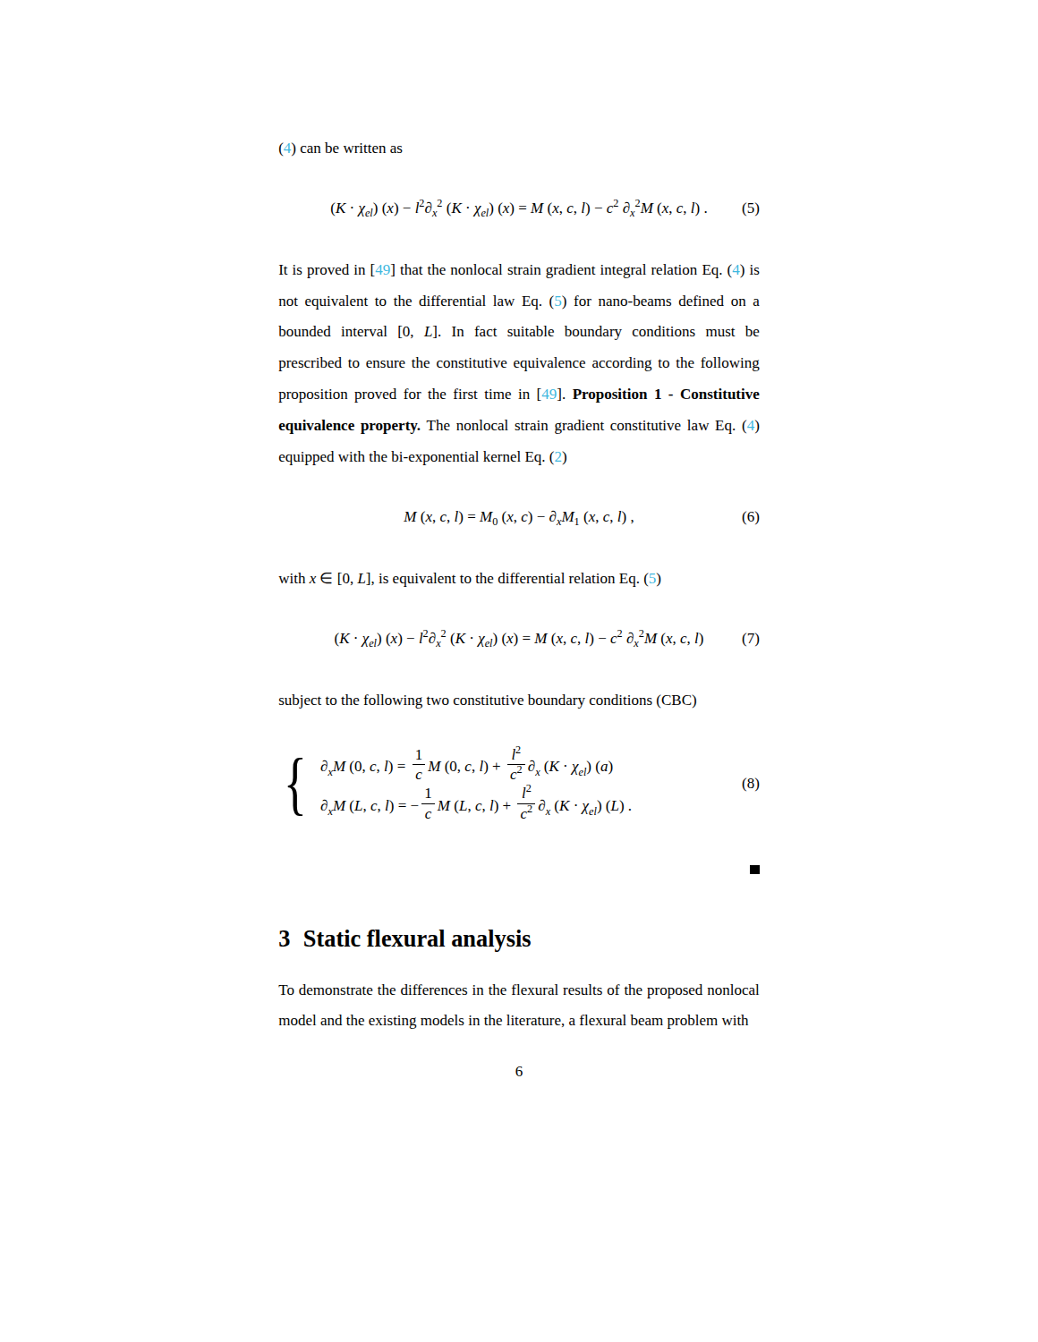(4) can be written as
(K · χel) (x) − l2∂x2 (K · χel) (x) = M (x, c, l) − c2 ∂x2M (x, c, l) .
(5)
It is proved in [49] that the nonlocal strain gradient integral relation Eq. (4) is not equivalent to the differential law Eq. (5) for nano-beams defined on a bounded interval [0, L]. In fact suitable boundary conditions must be prescribed to ensure the constitutive equivalence according to the following proposition proved for the first time in [49]. Proposition 1 - Constitutive equivalence property. The nonlocal strain gradient constitutive law Eq. (4) equipped with the bi-exponential kernel Eq. (2)
M (x, c, l) = M0 (x, c) − ∂xM1 (x, c, l) ,
(6)
with x ∈ [0, L], is equivalent to the differential relation Eq. (5)
(K · χel) (x) − l2∂x2 (K · χel) (x) = M (x, c, l) − c2 ∂x2M (x, c, l)
(7)
subject to the following two constitutive boundary conditions (CBC)
{ ∂xM (0, c, l) = 1 c M (0, c, l) + l2 c2∂x (K · χel) (a) ∂xM (L, c, l) = −1 c M (L, c, l) + l2 c2∂x (K · χel) (L) .
(8)
3 Static flexural analysis
To demonstrate the differences in the flexural results of the proposed nonlocal model and the existing models in the literature, a flexural beam problem with
6